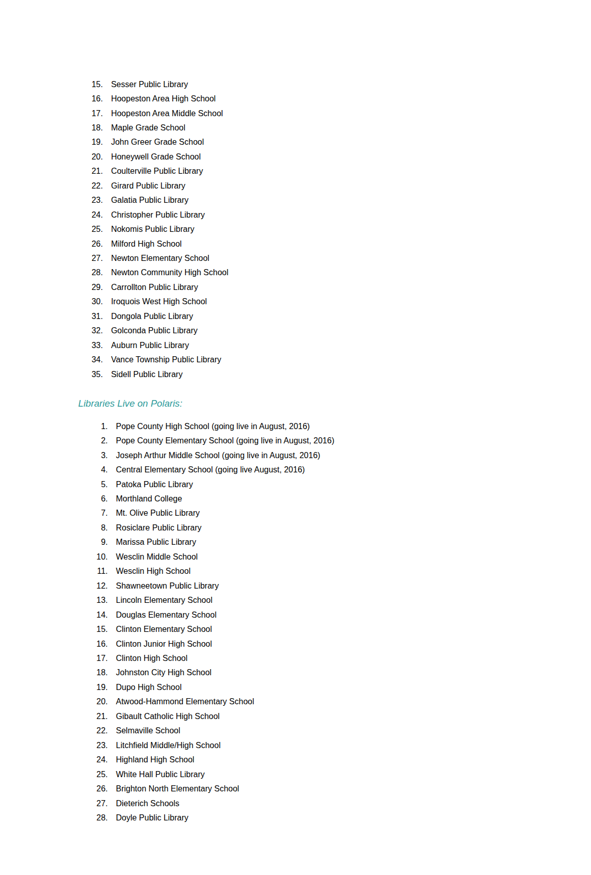Sesser Public Library
Hoopeston Area High School
Hoopeston Area Middle School
Maple Grade School
John Greer Grade School
Honeywell Grade School
Coulterville Public Library
Girard Public Library
Galatia Public Library
Christopher Public Library
Nokomis Public Library
Milford High School
Newton Elementary School
Newton Community High School
Carrollton Public Library
Iroquois West High School
Dongola Public Library
Golconda Public Library
Auburn Public Library
Vance Township Public Library
Sidell Public Library
Libraries Live on Polaris:
Pope County High School (going live in August, 2016)
Pope County Elementary School (going live in August, 2016)
Joseph Arthur Middle School (going live in August, 2016)
Central Elementary School (going live August, 2016)
Patoka Public Library
Morthland College
Mt. Olive Public Library
Rosiclare Public Library
Marissa Public Library
Wesclin Middle School
Wesclin High School
Shawneetown Public Library
Lincoln Elementary School
Douglas Elementary School
Clinton Elementary School
Clinton Junior High School
Clinton High School
Johnston City High School
Dupo High School
Atwood-Hammond Elementary School
Gibault Catholic High School
Selmaville School
Litchfield Middle/High School
Highland High School
White Hall Public Library
Brighton North Elementary School
Dieterich Schools
Doyle Public Library